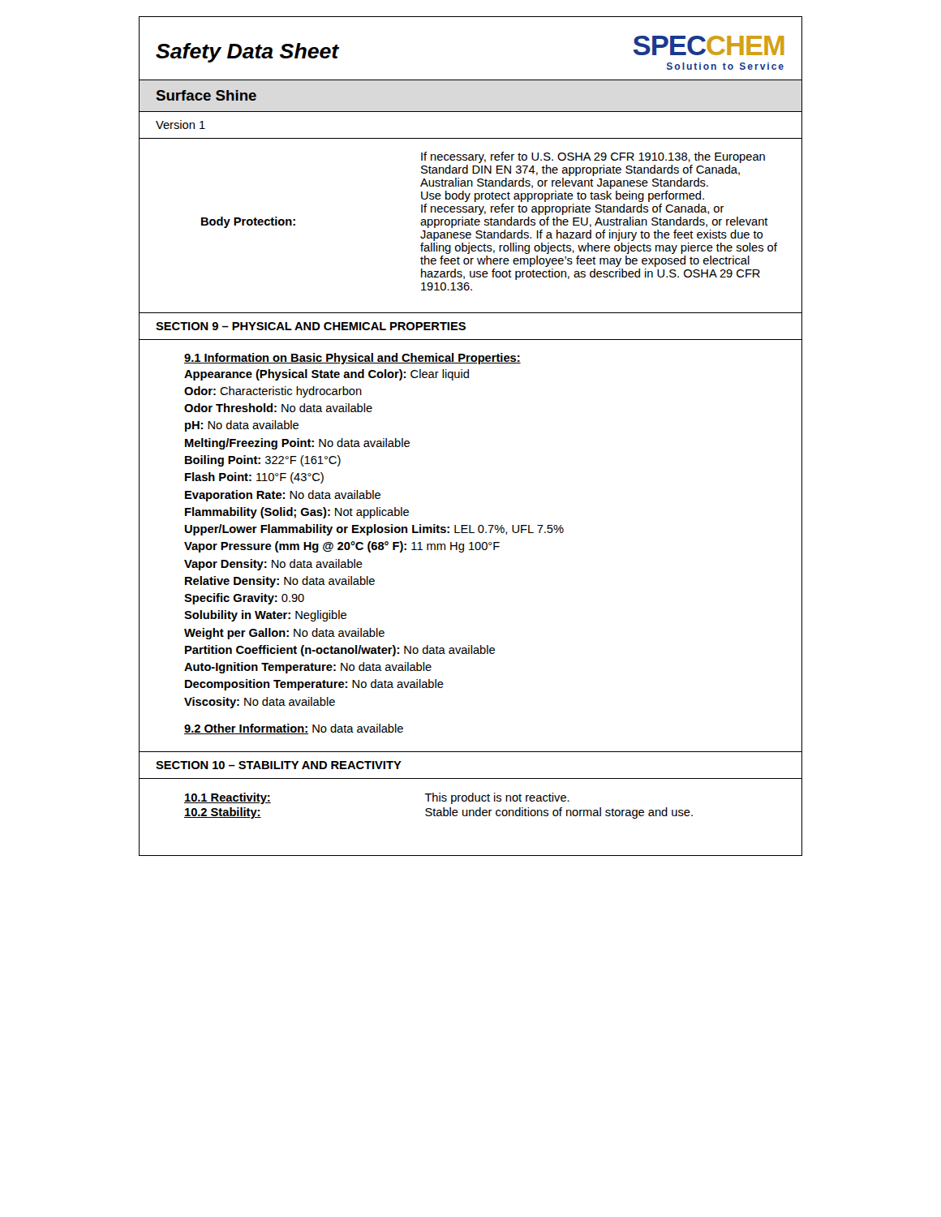Safety Data Sheet
SPEC CHEM
Solution to Service
Surface Shine
Version 1
| Body Protection: | If necessary, refer to U.S. OSHA 29 CFR 1910.138, the European Standard DIN EN 374, the appropriate Standards of Canada, Australian Standards, or relevant Japanese Standards. Use body protect appropriate to task being performed. If necessary, refer to appropriate Standards of Canada, or appropriate standards of the EU, Australian Standards, or relevant Japanese Standards. If a hazard of injury to the feet exists due to falling objects, rolling objects, where objects may pierce the soles of the feet or where employee’s feet may be exposed to electrical hazards, use foot protection, as described in U.S. OSHA 29 CFR 1910.136. |
SECTION 9 – PHYSICAL AND CHEMICAL PROPERTIES
9.1 Information on Basic Physical and Chemical Properties:
Appearance (Physical State and Color): Clear liquid
Odor: Characteristic hydrocarbon
Odor Threshold: No data available
pH: No data available
Melting/Freezing Point: No data available
Boiling Point: 322°F (161°C)
Flash Point: 110°F (43°C)
Evaporation Rate: No data available
Flammability (Solid; Gas): Not applicable
Upper/Lower Flammability or Explosion Limits: LEL 0.7%, UFL 7.5%
Vapor Pressure (mm Hg @ 20°C (68° F): 11 mm Hg 100°F
Vapor Density: No data available
Relative Density: No data available
Specific Gravity: 0.90
Solubility in Water: Negligible
Weight per Gallon: No data available
Partition Coefficient (n-octanol/water): No data available
Auto-Ignition Temperature: No data available
Decomposition Temperature: No data available
Viscosity: No data available
9.2 Other Information: No data available
SECTION 10 – STABILITY AND REACTIVITY
| 10.1 Reactivity: | This product is not reactive. |
| 10.2 Stability: | Stable under conditions of normal storage and use. |